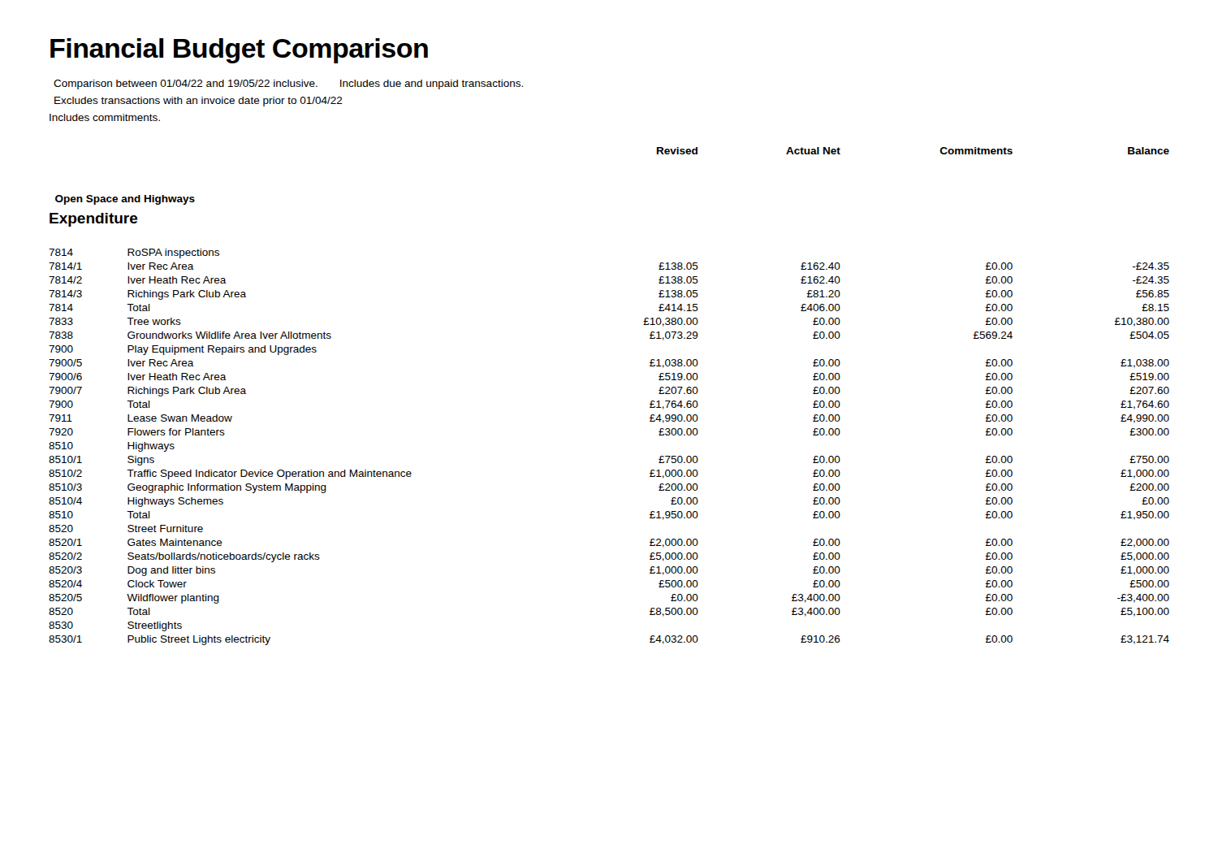Financial Budget Comparison
Comparison between 01/04/22 and 19/05/22 inclusive. Includes due and unpaid transactions.
Excludes transactions with an invoice date prior to 01/04/22
Includes commitments.
| | | Revised | Actual Net | Commitments | Balance |
| --- | --- | --- | --- | --- | --- |
| Open Space and Highways |
| Expenditure |
| 7814 | RoSPA inspections | | | | |
| 7814/1 | Iver Rec Area | £138.05 | £162.40 | £0.00 | -£24.35 |
| 7814/2 | Iver Heath Rec Area | £138.05 | £162.40 | £0.00 | -£24.35 |
| 7814/3 | Richings Park Club Area | £138.05 | £81.20 | £0.00 | £56.85 |
| 7814 | Total | £414.15 | £406.00 | £0.00 | £8.15 |
| 7833 | Tree works | £10,380.00 | £0.00 | £0.00 | £10,380.00 |
| 7838 | Groundworks Wildlife Area Iver Allotments | £1,073.29 | £0.00 | £569.24 | £504.05 |
| 7900 | Play Equipment Repairs and Upgrades | | | | |
| 7900/5 | Iver Rec Area | £1,038.00 | £0.00 | £0.00 | £1,038.00 |
| 7900/6 | Iver Heath Rec Area | £519.00 | £0.00 | £0.00 | £519.00 |
| 7900/7 | Richings Park Club Area | £207.60 | £0.00 | £0.00 | £207.60 |
| 7900 | Total | £1,764.60 | £0.00 | £0.00 | £1,764.60 |
| 7911 | Lease Swan Meadow | £4,990.00 | £0.00 | £0.00 | £4,990.00 |
| 7920 | Flowers for Planters | £300.00 | £0.00 | £0.00 | £300.00 |
| 8510 | Highways | | | | |
| 8510/1 | Signs | £750.00 | £0.00 | £0.00 | £750.00 |
| 8510/2 | Traffic Speed Indicator Device Operation and Maintenance | £1,000.00 | £0.00 | £0.00 | £1,000.00 |
| 8510/3 | Geographic Information System Mapping | £200.00 | £0.00 | £0.00 | £200.00 |
| 8510/4 | Highways Schemes | £0.00 | £0.00 | £0.00 | £0.00 |
| 8510 | Total | £1,950.00 | £0.00 | £0.00 | £1,950.00 |
| 8520 | Street Furniture | | | | |
| 8520/1 | Gates Maintenance | £2,000.00 | £0.00 | £0.00 | £2,000.00 |
| 8520/2 | Seats/bollards/noticeboards/cycle racks | £5,000.00 | £0.00 | £0.00 | £5,000.00 |
| 8520/3 | Dog and litter bins | £1,000.00 | £0.00 | £0.00 | £1,000.00 |
| 8520/4 | Clock Tower | £500.00 | £0.00 | £0.00 | £500.00 |
| 8520/5 | Wildflower planting | £0.00 | £3,400.00 | £0.00 | -£3,400.00 |
| 8520 | Total | £8,500.00 | £3,400.00 | £0.00 | £5,100.00 |
| 8530 | Streetlights | | | | |
| 8530/1 | Public Street Lights electricity | £4,032.00 | £910.26 | £0.00 | £3,121.74 |